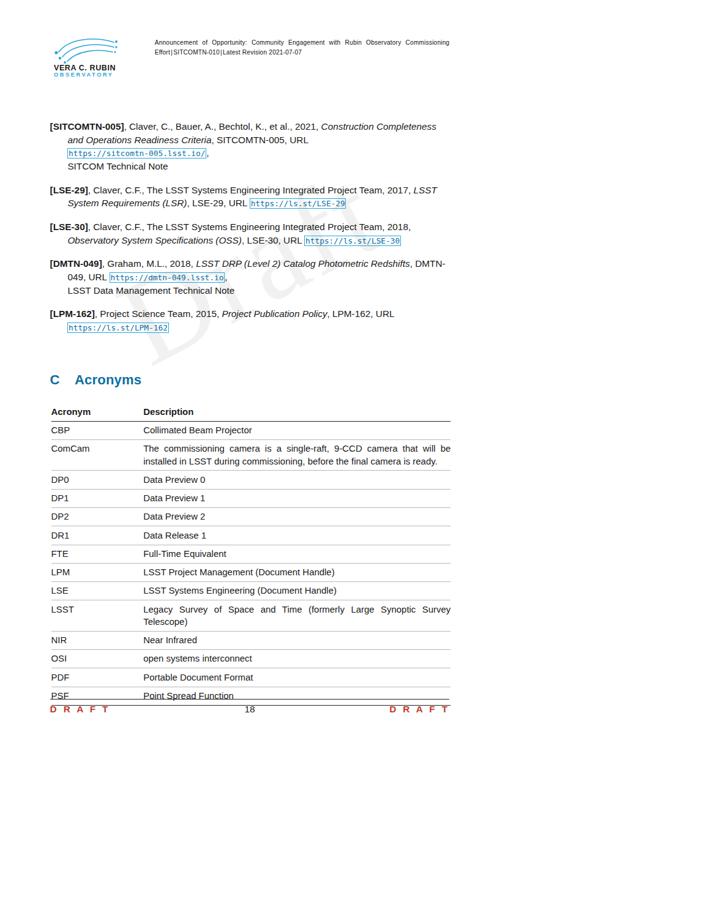Draft
VERA C. RUBIN OBSERVATORY
Announcement of Opportunity: Community Engagement with Rubin Observatory Commissioning Effort|SITCOMTN-010|Latest Revision 2021-07-07
[SITCOMTN-005], Claver, C., Bauer, A., Bechtol, K., et al., 2021, Construction Completeness and Operations Readiness Criteria, SITCOMTN-005, URL https://sitcomtn-005.lsst.io/, SITCOM Technical Note
[LSE-29], Claver, C.F., The LSST Systems Engineering Integrated Project Team, 2017, LSST System Requirements (LSR), LSE-29, URL https://ls.st/LSE-29
[LSE-30], Claver, C.F., The LSST Systems Engineering Integrated Project Team, 2018, Observatory System Specifications (OSS), LSE-30, URL https://ls.st/LSE-30
[DMTN-049], Graham, M.L., 2018, LSST DRP (Level 2) Catalog Photometric Redshifts, DMTN-049, URL https://dmtn-049.lsst.io, LSST Data Management Technical Note
[LPM-162], Project Science Team, 2015, Project Publication Policy, LPM-162, URL https://ls.st/LPM-162
CAcronyms
| Acronym | Description |
| --- | --- |
| CBP | Collimated Beam Projector |
| ComCam | The commissioning camera is a single-raft, 9-CCD camera that will be installed in LSST during commissioning, before the final camera is ready. |
| DP0 | Data Preview 0 |
| DP1 | Data Preview 1 |
| DP2 | Data Preview 2 |
| DR1 | Data Release 1 |
| FTE | Full-Time Equivalent |
| LPM | LSST Project Management (Document Handle) |
| LSE | LSST Systems Engineering (Document Handle) |
| LSST | Legacy Survey of Space and Time (formerly Large Synoptic Survey Telescope) |
| NIR | Near Infrared |
| OSI | open systems interconnect |
| PDF | Portable Document Format |
| PSF | Point Spread Function |
D R A F T
18
D R A F T